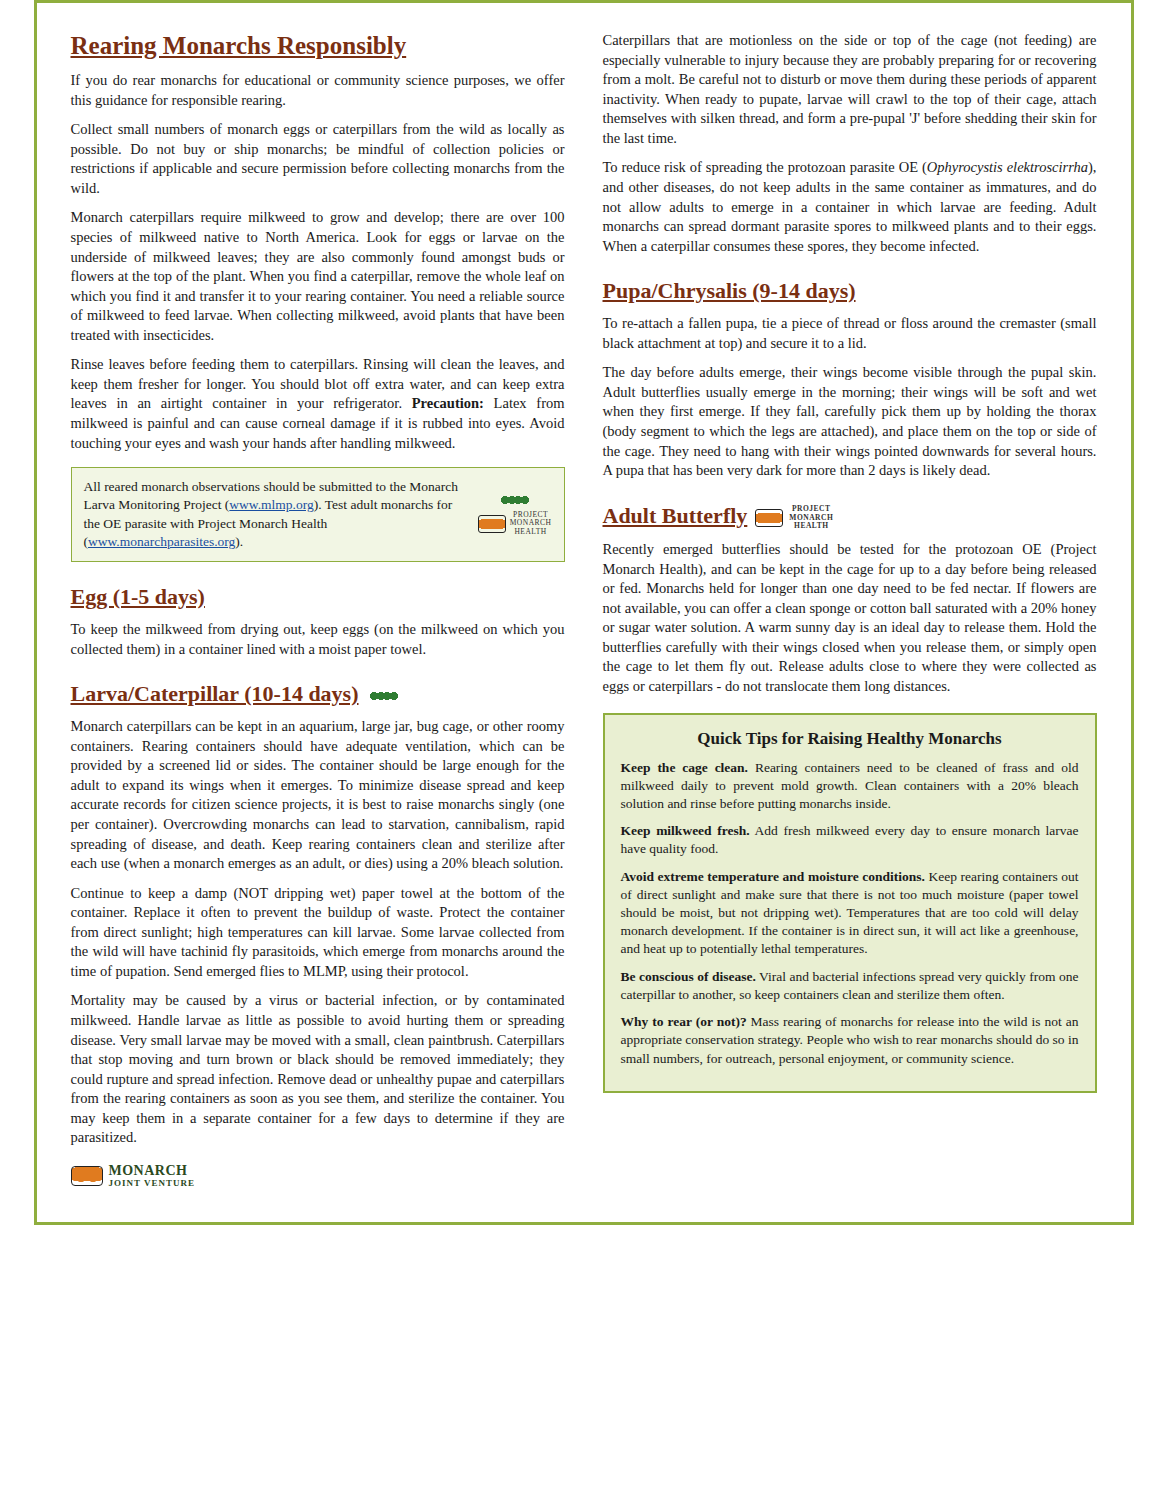Rearing Monarchs Responsibly
If you do rear monarchs for educational or community science purposes, we offer this guidance for responsible rearing.
Collect small numbers of monarch eggs or caterpillars from the wild as locally as possible. Do not buy or ship monarchs; be mindful of collection policies or restrictions if applicable and secure permission before collecting monarchs from the wild.
Monarch caterpillars require milkweed to grow and develop; there are over 100 species of milkweed native to North America. Look for eggs or larvae on the underside of milkweed leaves; they are also commonly found amongst buds or flowers at the top of the plant. When you find a caterpillar, remove the whole leaf on which you find it and transfer it to your rearing container. You need a reliable source of milkweed to feed larvae. When collecting milkweed, avoid plants that have been treated with insecticides.
Rinse leaves before feeding them to caterpillars. Rinsing will clean the leaves, and keep them fresher for longer. You should blot off extra water, and can keep extra leaves in an airtight container in your refrigerator. Precaution: Latex from milkweed is painful and can cause corneal damage if it is rubbed into eyes. Avoid touching your eyes and wash your hands after handling milkweed.
All reared monarch observations should be submitted to the Monarch Larva Monitoring Project (www.mlmp.org). Test adult monarchs for the OE parasite with Project Monarch Health (www.monarchparasites.org).
PROJECT
MONARCH
HEALTH
Egg (1-5 days)
To keep the milkweed from drying out, keep eggs (on the milkweed on which you collected them) in a container lined with a moist paper towel.
Larva/Caterpillar (10-14 days)
Monarch caterpillars can be kept in an aquarium, large jar, bug cage, or other roomy containers. Rearing containers should have adequate ventilation, which can be provided by a screened lid or sides. The container should be large enough for the adult to expand its wings when it emerges. To minimize disease spread and keep accurate records for citizen science projects, it is best to raise monarchs singly (one per container). Overcrowding monarchs can lead to starvation, cannibalism, rapid spreading of disease, and death. Keep rearing containers clean and sterilize after each use (when a monarch emerges as an adult, or dies) using a 20% bleach solution.
Continue to keep a damp (NOT dripping wet) paper towel at the bottom of the container. Replace it often to prevent the buildup of waste. Protect the container from direct sunlight; high temperatures can kill larvae. Some larvae collected from the wild will have tachinid fly parasitoids, which emerge from monarchs around the time of pupation. Send emerged flies to MLMP, using their protocol.
Mortality may be caused by a virus or bacterial infection, or by contaminated milkweed. Handle larvae as little as possible to avoid hurting them or spreading disease. Very small larvae may be moved with a small, clean paintbrush. Caterpillars that stop moving and turn brown or black should be removed immediately; they could rupture and spread infection. Remove dead or unhealthy pupae and caterpillars from the rearing containers as soon as you see them, and sterilize the container. You may keep them in a separate container for a few days to determine if they are parasitized.
MONARCH JOINT VENTURE
Caterpillars that are motionless on the side or top of the cage (not feeding) are especially vulnerable to injury because they are probably preparing for or recovering from a molt. Be careful not to disturb or move them during these periods of apparent inactivity. When ready to pupate, larvae will crawl to the top of their cage, attach themselves with silken thread, and form a pre-pupal 'J' before shedding their skin for the last time.
To reduce risk of spreading the protozoan parasite OE (Ophyrocystis elektroscirrha), and other diseases, do not keep adults in the same container as immatures, and do not allow adults to emerge in a container in which larvae are feeding. Adult monarchs can spread dormant parasite spores to milkweed plants and to their eggs. When a caterpillar consumes these spores, they become infected.
Pupa/Chrysalis (9-14 days)
To re-attach a fallen pupa, tie a piece of thread or floss around the cremaster (small black attachment at top) and secure it to a lid.
The day before adults emerge, their wings become visible through the pupal skin. Adult butterflies usually emerge in the morning; their wings will be soft and wet when they first emerge. If they fall, carefully pick them up by holding the thorax (body segment to which the legs are attached), and place them on the top or side of the cage. They need to hang with their wings pointed downwards for several hours. A pupa that has been very dark for more than 2 days is likely dead.
Adult Butterfly PROJECT
MONARCH
HEALTH
Recently emerged butterflies should be tested for the protozoan OE (Project Monarch Health), and can be kept in the cage for up to a day before being released or fed. Monarchs held for longer than one day need to be fed nectar. If flowers are not available, you can offer a clean sponge or cotton ball saturated with a 20% honey or sugar water solution. A warm sunny day is an ideal day to release them. Hold the butterflies carefully with their wings closed when you release them, or simply open the cage to let them fly out. Release adults close to where they were collected as eggs or caterpillars - do not translocate them long distances.
Quick Tips for Raising Healthy Monarchs
Keep the cage clean. Rearing containers need to be cleaned of frass and old milkweed daily to prevent mold growth. Clean containers with a 20% bleach solution and rinse before putting monarchs inside.
Keep milkweed fresh. Add fresh milkweed every day to ensure monarch larvae have quality food.
Avoid extreme temperature and moisture conditions. Keep rearing containers out of direct sunlight and make sure that there is not too much moisture (paper towel should be moist, but not dripping wet). Temperatures that are too cold will delay monarch development. If the container is in direct sun, it will act like a greenhouse, and heat up to potentially lethal temperatures.
Be conscious of disease. Viral and bacterial infections spread very quickly from one caterpillar to another, so keep containers clean and sterilize them often.
Why to rear (or not)? Mass rearing of monarchs for release into the wild is not an appropriate conservation strategy. People who wish to rear monarchs should do so in small numbers, for outreach, personal enjoyment, or community science.